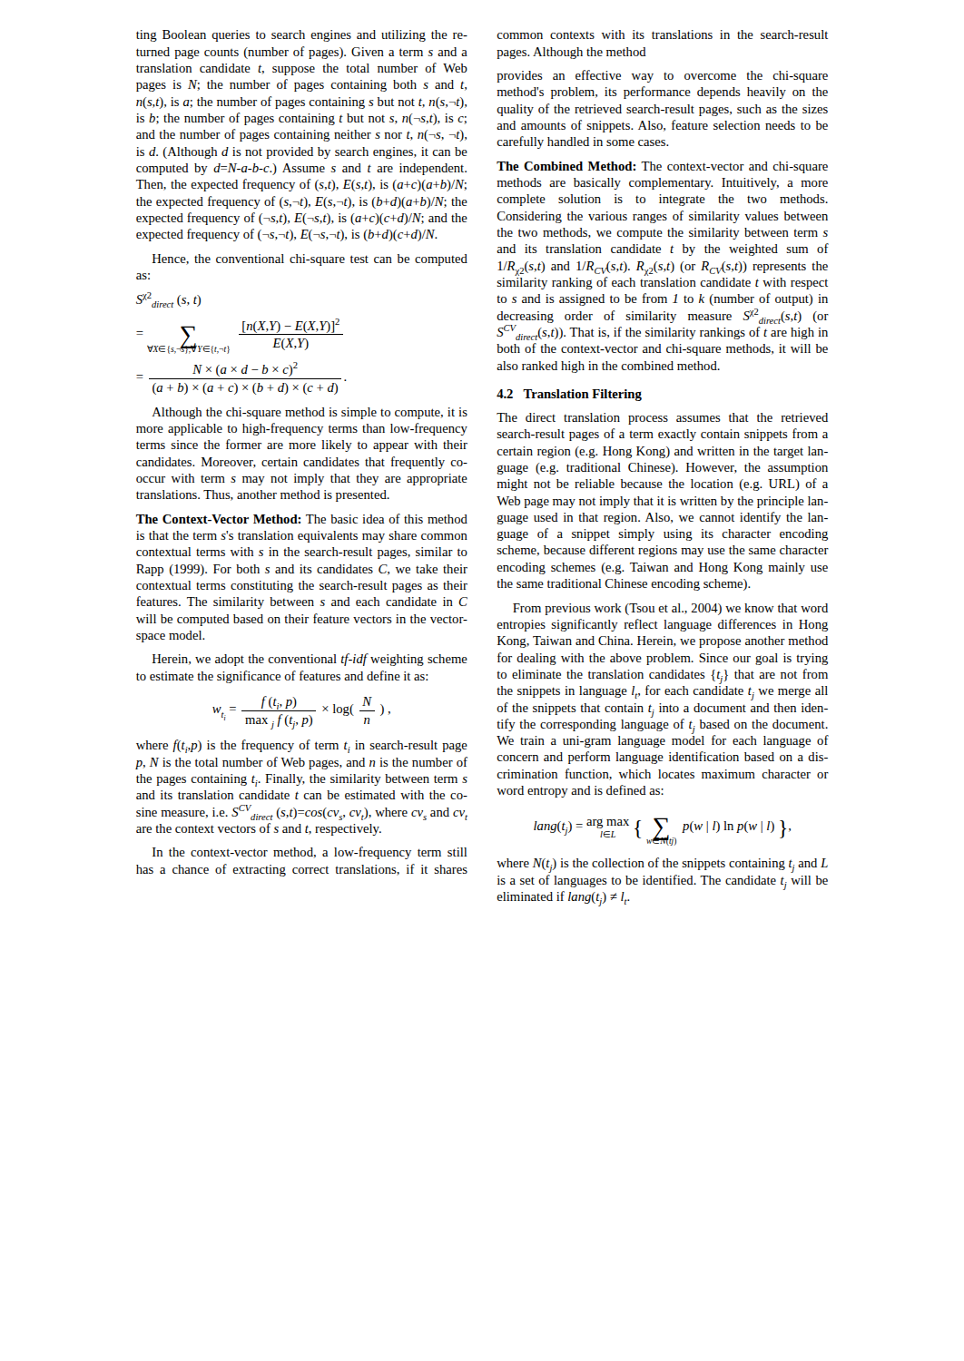ting Boolean queries to search engines and utilizing the returned page counts (number of pages). Given a term s and a translation candidate t, suppose the total number of Web pages is N; the number of pages containing both s and t, n(s,t), is a; the number of pages containing s but not t, n(s,¬t), is b; the number of pages containing t but not s, n(¬s,t), is c; and the number of pages containing neither s nor t, n(¬s, ¬t), is d. (Although d is not provided by search engines, it can be computed by d=N-a-b-c.) Assume s and t are independent. Then, the expected frequency of (s,t), E(s,t), is (a+c)(a+b)/N; the expected frequency of (s,¬t), E(s,¬t), is (b+d)(a+b)/N; the expected frequency of (¬s,t), E(¬s,t), is (a+c)(c+d)/N; and the expected frequency of (¬s,¬t), E(¬s,¬t), is (b+d)(c+d)/N.
Hence, the conventional chi-square test can be computed as:
Sχ2direct (s, t)
= ∑∀X∈{s,¬s},∀Y∈{t,¬t} [n(X,Y) − E(X,Y)]2 E(X,Y)
= N × (a × d − b × c)2(a + b) × (a + c) × (b + d) × (c + d).
Although the chi-square method is simple to compute, it is more applicable to high-frequency terms than low-frequency terms since the former are more likely to appear with their candidates. Moreover, certain candidates that frequently co-occur with term s may not imply that they are appropriate translations. Thus, another method is presented.
The Context-Vector Method: The basic idea of this method is that the term s's translation equivalents may share common contextual terms with s in the search-result pages, similar to Rapp (1999). For both s and its candidates C, we take their contextual terms constituting the search-result pages as their features. The similarity between s and each candidate in C will be computed based on their feature vectors in the vector-space model.
Herein, we adopt the conventional tf-idf weighting scheme to estimate the significance of features and define it as:
wti = f (ti, p) max j f (tj, p) × log( Nn ) ,
where f(ti,p) is the frequency of term ti in search-result page p, N is the total number of Web pages, and n is the number of the pages containing ti. Finally, the similarity between term s and its translation candidate t can be estimated with the cosine measure, i.e. SCVdirect (s,t)=cos(cvs, cvt), where cvs and cvt are the context vectors of s and t, respectively.
In the context-vector method, a low-frequency term still has a chance of extracting correct translations, if it shares common contexts with its translations in the search-result pages. Although the method
provides an effective way to overcome the chi-square method's problem, its performance depends heavily on the quality of the retrieved search-result pages, such as the sizes and amounts of snippets. Also, feature selection needs to be carefully handled in some cases.
The Combined Method: The context-vector and chi-square methods are basically complementary. Intuitively, a more complete solution is to integrate the two methods. Considering the various ranges of similarity values between the two methods, we compute the similarity between term s and its translation candidate t by the weighted sum of 1/Rχ2(s,t) and 1/RCV(s,t). Rχ2(s,t) (or RCV(s,t)) represents the similarity ranking of each translation candidate t with respect to s and is assigned to be from 1 to k (number of output) in decreasing order of similarity measure Sχ2direct(s,t) (or SCVdirect(s,t)). That is, if the similarity rankings of t are high in both of the context-vector and chi-square methods, it will be also ranked high in the combined method.
4.2 Translation Filtering
The direct translation process assumes that the retrieved search-result pages of a term exactly contain snippets from a certain region (e.g. Hong Kong) and written in the target language (e.g. traditional Chinese). However, the assumption might not be reliable because the location (e.g. URL) of a Web page may not imply that it is written by the principle language used in that region. Also, we cannot identify the language of a snippet simply using its character encoding scheme, because different regions may use the same character encoding schemes (e.g. Taiwan and Hong Kong mainly use the same traditional Chinese encoding scheme).
From previous work (Tsou et al., 2004) we know that word entropies significantly reflect language differences in Hong Kong, Taiwan and China. Herein, we propose another method for dealing with the above problem. Since our goal is trying to eliminate the translation candidates {tj} that are not from the snippets in language lt, for each candidate tj we merge all of the snippets that contain tj into a document and then identify the corresponding language of tj based on the document. We train a uni-gram language model for each language of concern and perform language identification based on a discrimination function, which locates maximum character or word entropy and is defined as:
lang(tj) = arg max l∈L { ∑w∈N(tj) p(w | l) ln p(w | l) },
where N(tj) is the collection of the snippets containing tj and L is a set of languages to be identified. The candidate tj will be eliminated if lang(tj) ≠ lt.